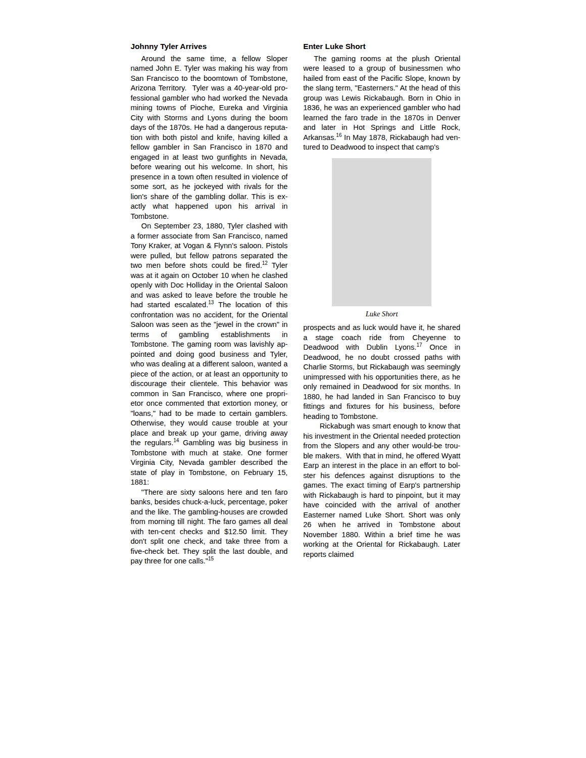Johnny Tyler Arrives
Around the same time, a fellow Sloper named John E. Tyler was making his way from San Francisco to the boomtown of Tombstone, Arizona Territory. Tyler was a 40-year-old professional gambler who had worked the Nevada mining towns of Pioche, Eureka and Virginia City with Storms and Lyons during the boom days of the 1870s. He had a dangerous reputation with both pistol and knife, having killed a fellow gambler in San Francisco in 1870 and engaged in at least two gunfights in Nevada, before wearing out his welcome. In short, his presence in a town often resulted in violence of some sort, as he jockeyed with rivals for the lion's share of the gambling dollar. This is exactly what happened upon his arrival in Tombstone.
On September 23, 1880, Tyler clashed with a former associate from San Francisco, named Tony Kraker, at Vogan & Flynn's saloon. Pistols were pulled, but fellow patrons separated the two men before shots could be fired.12 Tyler was at it again on October 10 when he clashed openly with Doc Holliday in the Oriental Saloon and was asked to leave before the trouble he had started escalated.13 The location of this confrontation was no accident, for the Oriental Saloon was seen as the "jewel in the crown" in terms of gambling establishments in Tombstone. The gaming room was lavishly appointed and doing good business and Tyler, who was dealing at a different saloon, wanted a piece of the action, or at least an opportunity to discourage their clientele. This behavior was common in San Francisco, where one proprietor once commented that extortion money, or "loans," had to be made to certain gamblers. Otherwise, they would cause trouble at your place and break up your game, driving away the regulars.14 Gambling was big business in Tombstone with much at stake. One former Virginia City, Nevada gambler described the state of play in Tombstone, on February 15, 1881:
"There are sixty saloons here and ten faro banks, besides chuck-a-luck, percentage, poker and the like. The gambling-houses are crowded from morning till night. The faro games all deal with ten-cent checks and $12.50 limit. They don't split one check, and take three from a five-check bet. They split the last double, and pay three for one calls."15
Enter Luke Short
The gaming rooms at the plush Oriental were leased to a group of businessmen who hailed from east of the Pacific Slope, known by the slang term, "Easterners." At the head of this group was Lewis Rickabaugh. Born in Ohio in 1836, he was an experienced gambler who had learned the faro trade in the 1870s in Denver and later in Hot Springs and Little Rock, Arkansas.16 In May 1878, Rickabaugh had ventured to Deadwood to inspect that camp's
Luke Short
prospects and as luck would have it, he shared a stage coach ride from Cheyenne to Deadwood with Dublin Lyons.17 Once in Deadwood, he no doubt crossed paths with Charlie Storms, but Rickabaugh was seemingly unimpressed with his opportunities there, as he only remained in Deadwood for six months. In 1880, he had landed in San Francisco to buy fittings and fixtures for his business, before heading to Tombstone.
Rickabugh was smart enough to know that his investment in the Oriental needed protection from the Slopers and any other would-be trouble makers. With that in mind, he offered Wyatt Earp an interest in the place in an effort to bolster his defences against disruptions to the games. The exact timing of Earp's partnership with Rickabaugh is hard to pinpoint, but it may have coincided with the arrival of another Easterner named Luke Short. Short was only 26 when he arrived in Tombstone about November 1880. Within a brief time he was working at the Oriental for Rickabaugh. Later reports claimed